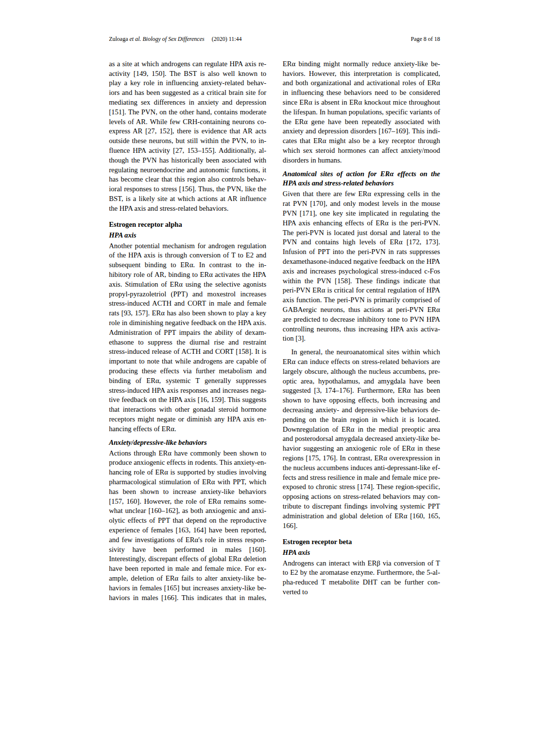Zuloaga et al. Biology of Sex Differences (2020) 11:44 Page 8 of 18
as a site at which androgens can regulate HPA axis reactivity [149, 150]. The BST is also well known to play a key role in influencing anxiety-related behaviors and has been suggested as a critical brain site for mediating sex differences in anxiety and depression [151]. The PVN, on the other hand, contains moderate levels of AR. While few CRH-containing neurons co-express AR [27, 152], there is evidence that AR acts outside these neurons, but still within the PVN, to influence HPA activity [27, 153–155]. Additionally, although the PVN has historically been associated with regulating neuroendocrine and autonomic functions, it has become clear that this region also controls behavioral responses to stress [156]. Thus, the PVN, like the BST, is a likely site at which actions at AR influence the HPA axis and stress-related behaviors.
Estrogen receptor alpha
HPA axis
Another potential mechanism for androgen regulation of the HPA axis is through conversion of T to E2 and subsequent binding to ERα. In contrast to the inhibitory role of AR, binding to ERα activates the HPA axis. Stimulation of ERα using the selective agonists propyl-pyrazoletriol (PPT) and moxestrol increases stress-induced ACTH and CORT in male and female rats [93, 157]. ERα has also been shown to play a key role in diminishing negative feedback on the HPA axis. Administration of PPT impairs the ability of dexamethasone to suppress the diurnal rise and restraint stress-induced release of ACTH and CORT [158]. It is important to note that while androgens are capable of producing these effects via further metabolism and binding of ERα, systemic T generally suppresses stress-induced HPA axis responses and increases negative feedback on the HPA axis [16, 159]. This suggests that interactions with other gonadal steroid hormone receptors might negate or diminish any HPA axis enhancing effects of ERα.
Anxiety/depressive-like behaviors
Actions through ERα have commonly been shown to produce anxiogenic effects in rodents. This anxiety-enhancing role of ERα is supported by studies involving pharmacological stimulation of ERα with PPT, which has been shown to increase anxiety-like behaviors [157, 160]. However, the role of ERα remains somewhat unclear [160–162], as both anxiogenic and anxiolytic effects of PPT that depend on the reproductive experience of females [163, 164] have been reported, and few investigations of ERα's role in stress responsivity have been performed in males [160]. Interestingly, discrepant effects of global ERα deletion have been reported in male and female mice. For example, deletion of ERα fails to alter anxiety-like behaviors in females [165] but increases anxiety-like behaviors in males [166]. This indicates that in males, ERα binding might normally reduce anxiety-like behaviors. However, this interpretation is complicated, and both organizational and activational roles of ERα in influencing these behaviors need to be considered since ERα is absent in ERα knockout mice throughout the lifespan. In human populations, specific variants of the ERα gene have been repeatedly associated with anxiety and depression disorders [167–169]. This indicates that ERα might also be a key receptor through which sex steroid hormones can affect anxiety/mood disorders in humans.
Anatomical sites of action for ERα effects on the HPA axis and stress-related behaviors
Given that there are few ERα expressing cells in the rat PVN [170], and only modest levels in the mouse PVN [171], one key site implicated in regulating the HPA axis enhancing effects of ERα is the peri-PVN. The peri-PVN is located just dorsal and lateral to the PVN and contains high levels of ERα [172, 173]. Infusion of PPT into the peri-PVN in rats suppresses dexamethasone-induced negative feedback on the HPA axis and increases psychological stress-induced c-Fos within the PVN [158]. These findings indicate that peri-PVN ERα is critical for central regulation of HPA axis function. The peri-PVN is primarily comprised of GABAergic neurons, thus actions at peri-PVN ERα are predicted to decrease inhibitory tone to PVN HPA controlling neurons, thus increasing HPA axis activation [3].
In general, the neuroanatomical sites within which ERα can induce effects on stress-related behaviors are largely obscure, although the nucleus accumbens, preoptic area, hypothalamus, and amygdala have been suggested [3, 174–176]. Furthermore, ERα has been shown to have opposing effects, both increasing and decreasing anxiety- and depressive-like behaviors depending on the brain region in which it is located. Downregulation of ERα in the medial preoptic area and posterodorsal amygdala decreased anxiety-like behavior suggesting an anxiogenic role of ERα in these regions [175, 176]. In contrast, ERα overexpression in the nucleus accumbens induces anti-depressant-like effects and stress resilience in male and female mice pre-exposed to chronic stress [174]. These region-specific, opposing actions on stress-related behaviors may contribute to discrepant findings involving systemic PPT administration and global deletion of ERα [160, 165, 166].
Estrogen receptor beta
HPA axis
Androgens can interact with ERβ via conversion of T to E2 by the aromatase enzyme. Furthermore, the 5-alpha-reduced T metabolite DHT can be further converted to